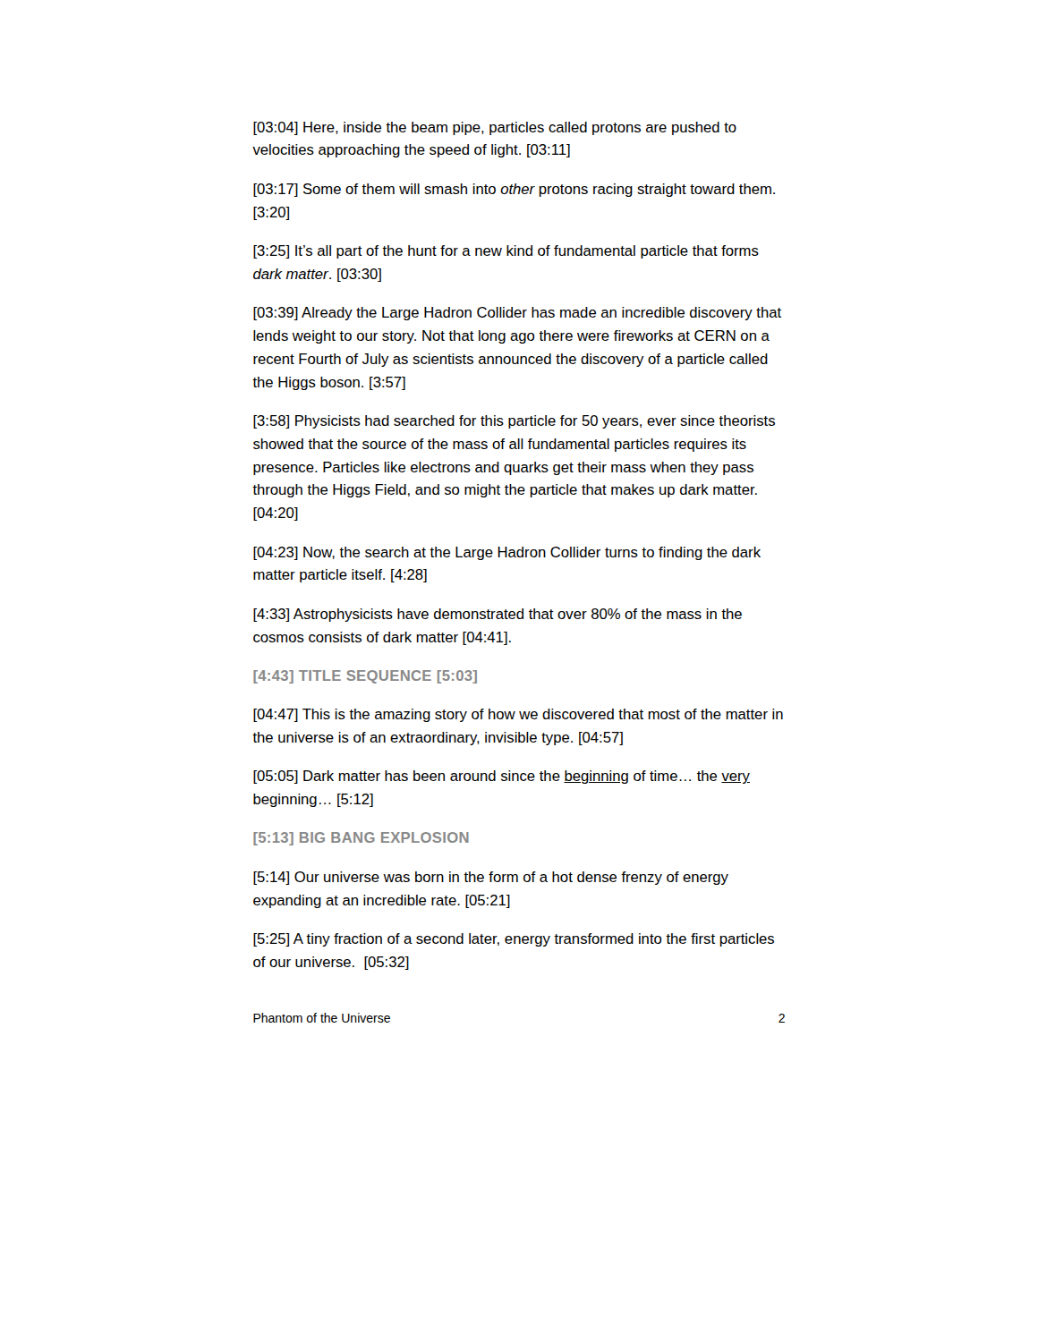[03:04] Here, inside the beam pipe, particles called protons are pushed to velocities approaching the speed of light. [03:11]
[03:17] Some of them will smash into other protons racing straight toward them. [3:20]
[3:25] It’s all part of the hunt for a new kind of fundamental particle that forms dark matter. [03:30]
[03:39] Already the Large Hadron Collider has made an incredible discovery that lends weight to our story. Not that long ago there were fireworks at CERN on a recent Fourth of July as scientists announced the discovery of a particle called the Higgs boson. [3:57]
[3:58] Physicists had searched for this particle for 50 years, ever since theorists showed that the source of the mass of all fundamental particles requires its presence. Particles like electrons and quarks get their mass when they pass through the Higgs Field, and so might the particle that makes up dark matter. [04:20]
[04:23] Now, the search at the Large Hadron Collider turns to finding the dark matter particle itself. [4:28]
[4:33] Astrophysicists have demonstrated that over 80% of the mass in the cosmos consists of dark matter [04:41].
[4:43] TITLE SEQUENCE [5:03]
[04:47] This is the amazing story of how we discovered that most of the matter in the universe is of an extraordinary, invisible type. [04:57]
[05:05] Dark matter has been around since the beginning of time… the very beginning… [5:12]
[5:13] BIG BANG EXPLOSION
[5:14] Our universe was born in the form of a hot dense frenzy of energy expanding at an incredible rate. [05:21]
[5:25] A tiny fraction of a second later, energy transformed into the first particles of our universe. [05:32]
Phantom of the Universe 2